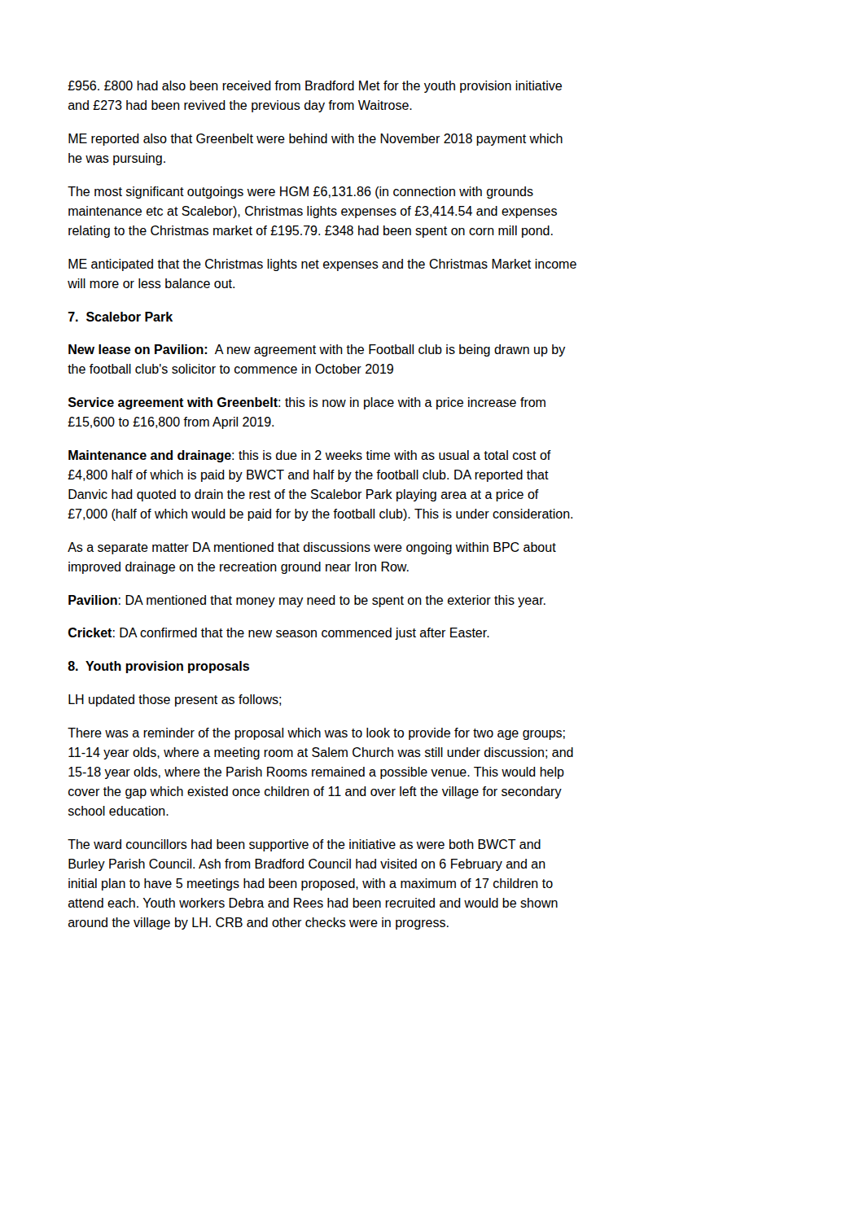£956. £800 had also been received from Bradford Met for the youth provision initiative and £273 had been revived the previous day from Waitrose.
ME reported also that Greenbelt were behind with the November 2018 payment which he was pursuing.
The most significant outgoings were HGM £6,131.86 (in connection with grounds maintenance etc at Scalebor), Christmas lights expenses of £3,414.54 and expenses relating to the Christmas market of £195.79. £348 had been spent on corn mill pond.
ME anticipated that the Christmas lights net expenses and the Christmas Market income will more or less balance out.
7. Scalebor Park
New lease on Pavilion: A new agreement with the Football club is being drawn up by the football club's solicitor to commence in October 2019
Service agreement with Greenbelt: this is now in place with a price increase from £15,600 to £16,800 from April 2019.
Maintenance and drainage: this is due in 2 weeks time with as usual a total cost of £4,800 half of which is paid by BWCT and half by the football club. DA reported that Danvic had quoted to drain the rest of the Scalebor Park playing area at a price of £7,000 (half of which would be paid for by the football club). This is under consideration.
As a separate matter DA mentioned that discussions were ongoing within BPC about improved drainage on the recreation ground near Iron Row.
Pavilion: DA mentioned that money may need to be spent on the exterior this year.
Cricket: DA confirmed that the new season commenced just after Easter.
8. Youth provision proposals
LH updated those present as follows;
There was a reminder of the proposal which was to look to provide for two age groups; 11-14 year olds, where a meeting room at Salem Church was still under discussion; and 15-18 year olds, where the Parish Rooms remained a possible venue. This would help cover the gap which existed once children of 11 and over left the village for secondary school education.
The ward councillors had been supportive of the initiative as were both BWCT and Burley Parish Council. Ash from Bradford Council had visited on 6 February and an initial plan to have 5 meetings had been proposed, with a maximum of 17 children to attend each. Youth workers Debra and Rees had been recruited and would be shown around the village by LH. CRB and other checks were in progress.